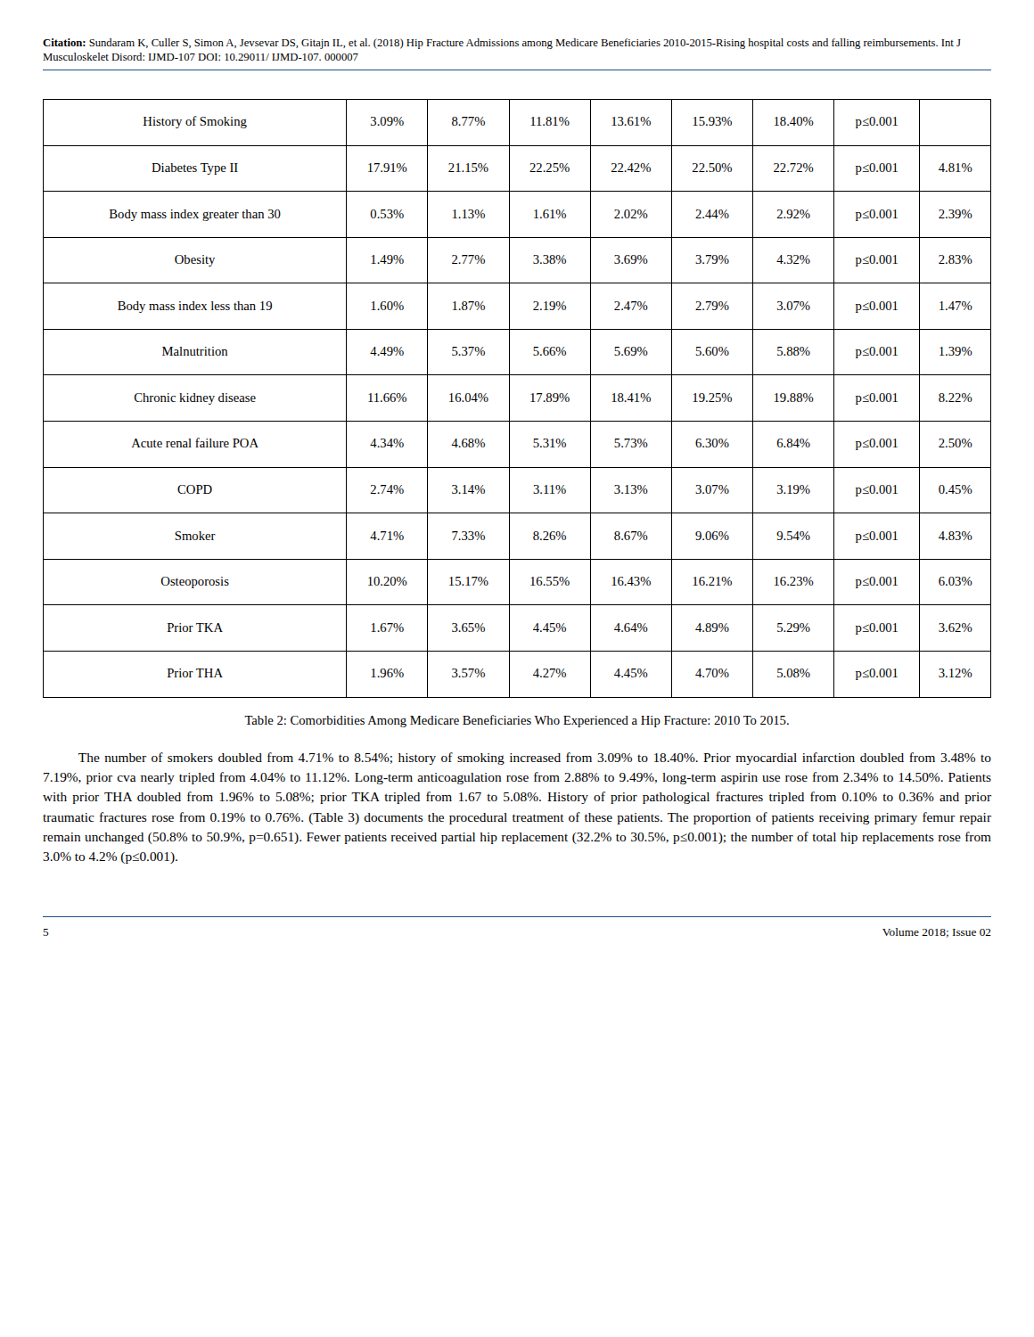Citation: Sundaram K, Culler S, Simon A, Jevsevar DS, Gitajn IL, et al. (2018) Hip Fracture Admissions among Medicare Beneficiaries 2010-2015-Rising hospital costs and falling reimbursements. Int J Musculoskelet Disord: IJMD-107 DOI: 10.29011/ IJMD-107. 000007
| History of Smoking | 3.09% | 8.77% | 11.81% | 13.61% | 15.93% | 18.40% | p≤0.001 | |
| Diabetes Type II | 17.91% | 21.15% | 22.25% | 22.42% | 22.50% | 22.72% | p≤0.001 | 4.81% |
| Body mass index greater than 30 | 0.53% | 1.13% | 1.61% | 2.02% | 2.44% | 2.92% | p≤0.001 | 2.39% |
| Obesity | 1.49% | 2.77% | 3.38% | 3.69% | 3.79% | 4.32% | p≤0.001 | 2.83% |
| Body mass index less than 19 | 1.60% | 1.87% | 2.19% | 2.47% | 2.79% | 3.07% | p≤0.001 | 1.47% |
| Malnutrition | 4.49% | 5.37% | 5.66% | 5.69% | 5.60% | 5.88% | p≤0.001 | 1.39% |
| Chronic kidney disease | 11.66% | 16.04% | 17.89% | 18.41% | 19.25% | 19.88% | p≤0.001 | 8.22% |
| Acute renal failure POA | 4.34% | 4.68% | 5.31% | 5.73% | 6.30% | 6.84% | p≤0.001 | 2.50% |
| COPD | 2.74% | 3.14% | 3.11% | 3.13% | 3.07% | 3.19% | p≤0.001 | 0.45% |
| Smoker | 4.71% | 7.33% | 8.26% | 8.67% | 9.06% | 9.54% | p≤0.001 | 4.83% |
| Osteoporosis | 10.20% | 15.17% | 16.55% | 16.43% | 16.21% | 16.23% | p≤0.001 | 6.03% |
| Prior TKA | 1.67% | 3.65% | 4.45% | 4.64% | 4.89% | 5.29% | p≤0.001 | 3.62% |
| Prior THA | 1.96% | 3.57% | 4.27% | 4.45% | 4.70% | 5.08% | p≤0.001 | 3.12% |
Table 2: Comorbidities Among Medicare Beneficiaries Who Experienced a Hip Fracture: 2010 To 2015.
The number of smokers doubled from 4.71% to 8.54%; history of smoking increased from 3.09% to 18.40%. Prior myocardial infarction doubled from 3.48% to 7.19%, prior cva nearly tripled from 4.04% to 11.12%. Long-term anticoagulation rose from 2.88% to 9.49%, long-term aspirin use rose from 2.34% to 14.50%. Patients with prior THA doubled from 1.96% to 5.08%; prior TKA tripled from 1.67 to 5.08%. History of prior pathological fractures tripled from 0.10% to 0.36% and prior traumatic fractures rose from 0.19% to 0.76%. (Table 3) documents the procedural treatment of these patients. The proportion of patients receiving primary femur repair remain unchanged (50.8% to 50.9%, p=0.651). Fewer patients received partial hip replacement (32.2% to 30.5%, p≤0.001); the number of total hip replacements rose from 3.0% to 4.2% (p≤0.001).
5 Volume 2018; Issue 02